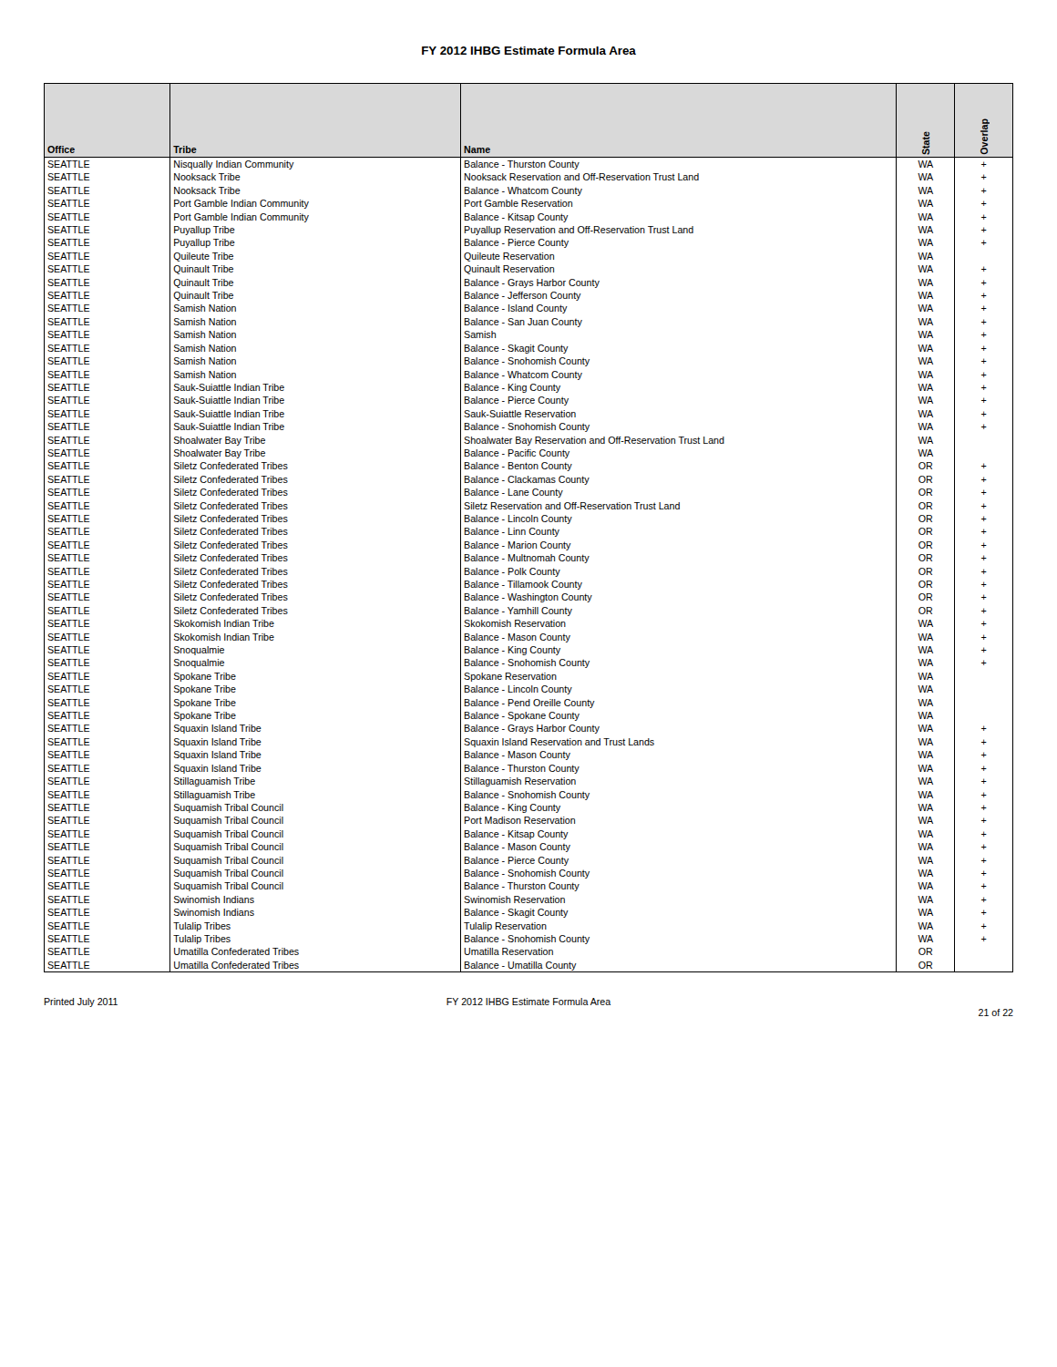FY 2012 IHBG Estimate Formula Area
| Office | Tribe | Name | State | Overlap |
| --- | --- | --- | --- | --- |
| SEATTLE | Nisqually Indian Community | Balance - Thurston County | WA | + |
| SEATTLE | Nooksack Tribe | Nooksack Reservation and Off-Reservation Trust Land | WA | + |
| SEATTLE | Nooksack Tribe | Balance - Whatcom County | WA | + |
| SEATTLE | Port Gamble Indian Community | Port Gamble Reservation | WA | + |
| SEATTLE | Port Gamble Indian Community | Balance - Kitsap County | WA | + |
| SEATTLE | Puyallup Tribe | Puyallup Reservation and Off-Reservation Trust Land | WA | + |
| SEATTLE | Puyallup Tribe | Balance - Pierce County | WA | + |
| SEATTLE | Quileute Tribe | Quileute Reservation | WA | |
| SEATTLE | Quinault Tribe | Quinault Reservation | WA | + |
| SEATTLE | Quinault Tribe | Balance - Grays Harbor County | WA | + |
| SEATTLE | Quinault Tribe | Balance - Jefferson County | WA | + |
| SEATTLE | Samish Nation | Balance - Island County | WA | + |
| SEATTLE | Samish Nation | Balance - San Juan County | WA | + |
| SEATTLE | Samish Nation | Samish | WA | + |
| SEATTLE | Samish Nation | Balance - Skagit County | WA | + |
| SEATTLE | Samish Nation | Balance - Snohomish County | WA | + |
| SEATTLE | Samish Nation | Balance - Whatcom County | WA | + |
| SEATTLE | Sauk-Suiattle Indian Tribe | Balance - King County | WA | + |
| SEATTLE | Sauk-Suiattle Indian Tribe | Balance - Pierce County | WA | + |
| SEATTLE | Sauk-Suiattle Indian Tribe | Sauk-Suiattle Reservation | WA | + |
| SEATTLE | Sauk-Suiattle Indian Tribe | Balance - Snohomish County | WA | + |
| SEATTLE | Shoalwater Bay Tribe | Shoalwater Bay Reservation and Off-Reservation Trust Land | WA | |
| SEATTLE | Shoalwater Bay Tribe | Balance - Pacific County | WA | |
| SEATTLE | Siletz Confederated Tribes | Balance - Benton County | OR | + |
| SEATTLE | Siletz Confederated Tribes | Balance - Clackamas County | OR | + |
| SEATTLE | Siletz Confederated Tribes | Balance - Lane County | OR | + |
| SEATTLE | Siletz Confederated Tribes | Siletz Reservation and Off-Reservation Trust Land | OR | + |
| SEATTLE | Siletz Confederated Tribes | Balance - Lincoln County | OR | + |
| SEATTLE | Siletz Confederated Tribes | Balance - Linn County | OR | + |
| SEATTLE | Siletz Confederated Tribes | Balance - Marion County | OR | + |
| SEATTLE | Siletz Confederated Tribes | Balance - Multnomah County | OR | + |
| SEATTLE | Siletz Confederated Tribes | Balance - Polk County | OR | + |
| SEATTLE | Siletz Confederated Tribes | Balance - Tillamook County | OR | + |
| SEATTLE | Siletz Confederated Tribes | Balance - Washington County | OR | + |
| SEATTLE | Siletz Confederated Tribes | Balance - Yamhill County | OR | + |
| SEATTLE | Skokomish Indian Tribe | Skokomish Reservation | WA | + |
| SEATTLE | Skokomish Indian Tribe | Balance - Mason County | WA | + |
| SEATTLE | Snoqualmie | Balance - King County | WA | + |
| SEATTLE | Snoqualmie | Balance - Snohomish County | WA | + |
| SEATTLE | Spokane Tribe | Spokane Reservation | WA | |
| SEATTLE | Spokane Tribe | Balance - Lincoln County | WA | |
| SEATTLE | Spokane Tribe | Balance - Pend Oreille County | WA | |
| SEATTLE | Spokane Tribe | Balance - Spokane County | WA | |
| SEATTLE | Squaxin Island Tribe | Balance - Grays Harbor County | WA | + |
| SEATTLE | Squaxin Island Tribe | Squaxin Island Reservation and Trust Lands | WA | + |
| SEATTLE | Squaxin Island Tribe | Balance - Mason County | WA | + |
| SEATTLE | Squaxin Island Tribe | Balance - Thurston County | WA | + |
| SEATTLE | Stillaguamish Tribe | Stillaguamish Reservation | WA | + |
| SEATTLE | Stillaguamish Tribe | Balance - Snohomish County | WA | + |
| SEATTLE | Suquamish Tribal Council | Balance - King County | WA | + |
| SEATTLE | Suquamish Tribal Council | Port Madison Reservation | WA | + |
| SEATTLE | Suquamish Tribal Council | Balance - Kitsap County | WA | + |
| SEATTLE | Suquamish Tribal Council | Balance - Mason County | WA | + |
| SEATTLE | Suquamish Tribal Council | Balance - Pierce County | WA | + |
| SEATTLE | Suquamish Tribal Council | Balance - Snohomish County | WA | + |
| SEATTLE | Suquamish Tribal Council | Balance - Thurston County | WA | + |
| SEATTLE | Swinomish Indians | Swinomish Reservation | WA | + |
| SEATTLE | Swinomish Indians | Balance - Skagit County | WA | + |
| SEATTLE | Tulalip Tribes | Tulalip Reservation | WA | + |
| SEATTLE | Tulalip Tribes | Balance - Snohomish County | WA | + |
| SEATTLE | Umatilla Confederated Tribes | Umatilla Reservation | OR | |
| SEATTLE | Umatilla Confederated Tribes | Balance - Umatilla County | OR | |
Printed July 2011
FY 2012 IHBG Estimate Formula Area
21 of 22